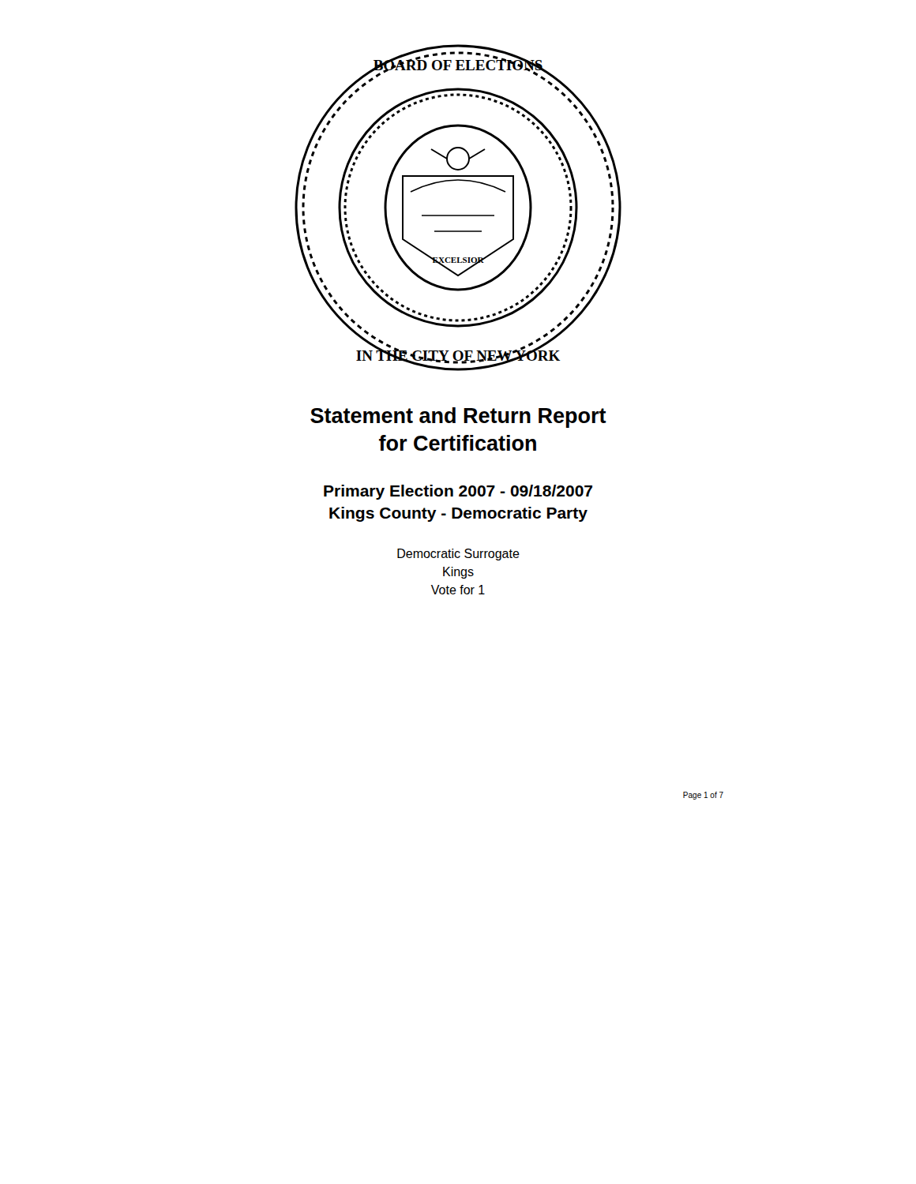Statement and Return Report
for Certification
Primary Election 2007 - 09/18/2007
Kings County - Democratic Party
Democratic Surrogate
Kings
Vote for 1
Page 1 of 7